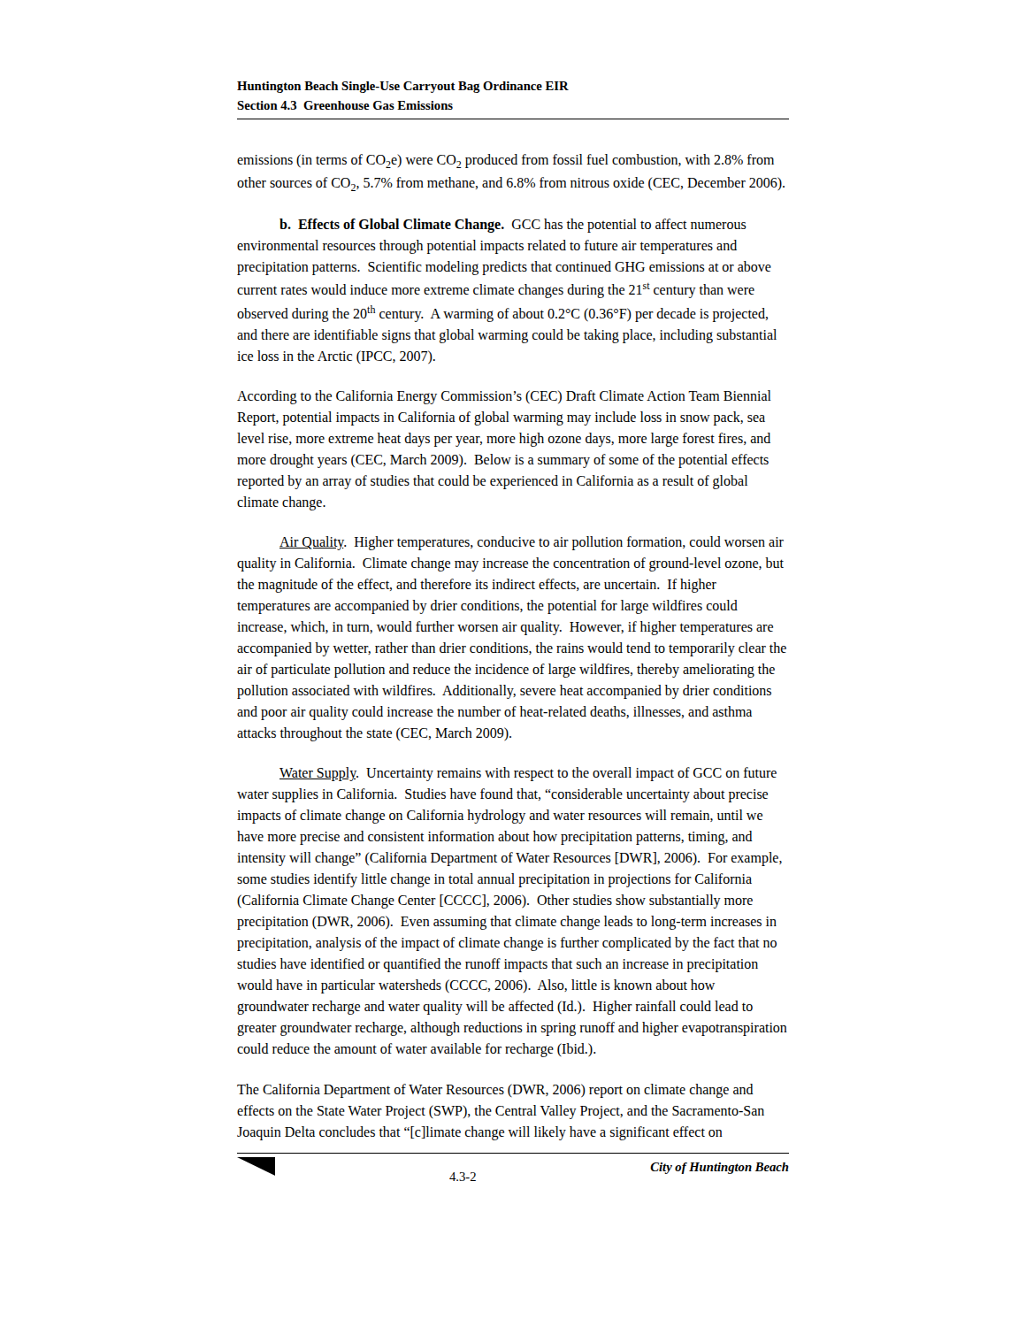Huntington Beach Single-Use Carryout Bag Ordinance EIR
Section 4.3 Greenhouse Gas Emissions
emissions (in terms of CO2e) were CO2 produced from fossil fuel combustion, with 2.8% from other sources of CO2, 5.7% from methane, and 6.8% from nitrous oxide (CEC, December 2006).
b. Effects of Global Climate Change. GCC has the potential to affect numerous environmental resources through potential impacts related to future air temperatures and precipitation patterns. Scientific modeling predicts that continued GHG emissions at or above current rates would induce more extreme climate changes during the 21st century than were observed during the 20th century. A warming of about 0.2°C (0.36°F) per decade is projected, and there are identifiable signs that global warming could be taking place, including substantial ice loss in the Arctic (IPCC, 2007).
According to the California Energy Commission’s (CEC) Draft Climate Action Team Biennial Report, potential impacts in California of global warming may include loss in snow pack, sea level rise, more extreme heat days per year, more high ozone days, more large forest fires, and more drought years (CEC, March 2009). Below is a summary of some of the potential effects reported by an array of studies that could be experienced in California as a result of global climate change.
Air Quality. Higher temperatures, conducive to air pollution formation, could worsen air quality in California. Climate change may increase the concentration of ground-level ozone, but the magnitude of the effect, and therefore its indirect effects, are uncertain. If higher temperatures are accompanied by drier conditions, the potential for large wildfires could increase, which, in turn, would further worsen air quality. However, if higher temperatures are accompanied by wetter, rather than drier conditions, the rains would tend to temporarily clear the air of particulate pollution and reduce the incidence of large wildfires, thereby ameliorating the pollution associated with wildfires. Additionally, severe heat accompanied by drier conditions and poor air quality could increase the number of heat-related deaths, illnesses, and asthma attacks throughout the state (CEC, March 2009).
Water Supply. Uncertainty remains with respect to the overall impact of GCC on future water supplies in California. Studies have found that, “considerable uncertainty about precise impacts of climate change on California hydrology and water resources will remain, until we have more precise and consistent information about how precipitation patterns, timing, and intensity will change” (California Department of Water Resources [DWR], 2006). For example, some studies identify little change in total annual precipitation in projections for California (California Climate Change Center [CCCC], 2006). Other studies show substantially more precipitation (DWR, 2006). Even assuming that climate change leads to long-term increases in precipitation, analysis of the impact of climate change is further complicated by the fact that no studies have identified or quantified the runoff impacts that such an increase in precipitation would have in particular watersheds (CCCC, 2006). Also, little is known about how groundwater recharge and water quality will be affected (Id.). Higher rainfall could lead to greater groundwater recharge, although reductions in spring runoff and higher evapotranspiration could reduce the amount of water available for recharge (Ibid.).
The California Department of Water Resources (DWR, 2006) report on climate change and effects on the State Water Project (SWP), the Central Valley Project, and the Sacramento-San Joaquin Delta concludes that “[c]limate change will likely have a significant effect on
4.3-2
City of Huntington Beach